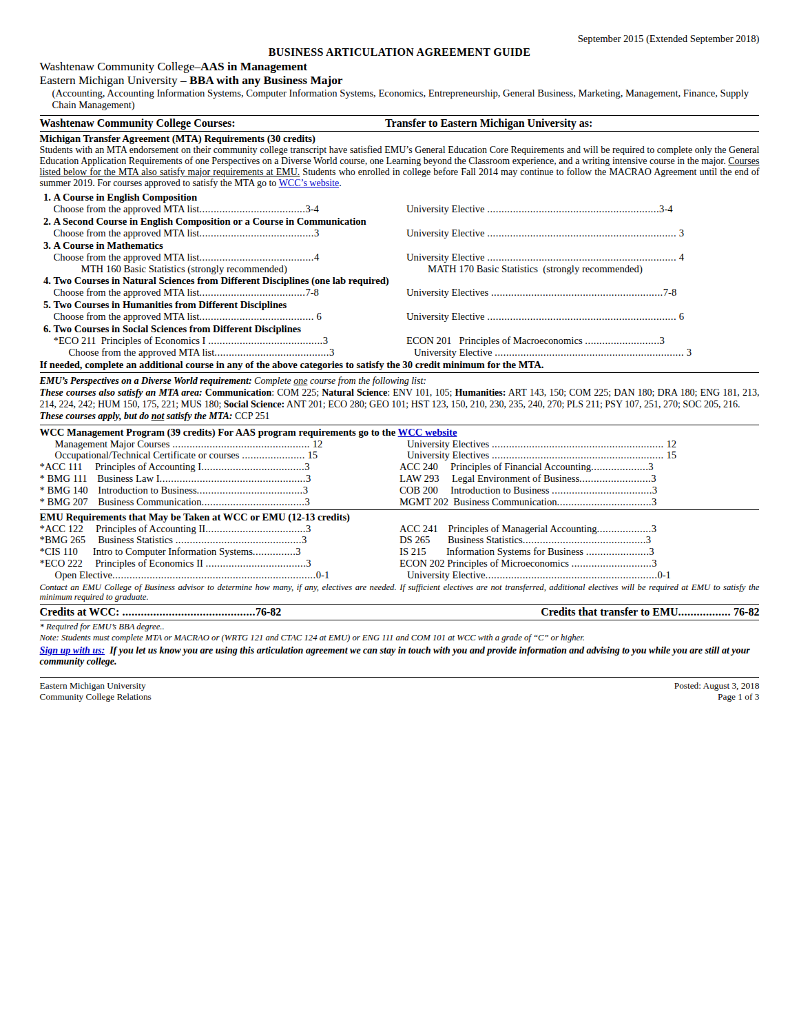September 2015 (Extended September 2018)
BUSINESS ARTICULATION AGREEMENT GUIDE
Washtenaw Community College–AAS in Management
Eastern Michigan University – BBA with any Business Major
(Accounting, Accounting Information Systems, Computer Information Systems, Economics, Entrepreneurship, General Business, Marketing, Management, Finance, Supply Chain Management)
Washtenaw Community College Courses: Transfer to Eastern Michigan University as:
Michigan Transfer Agreement (MTA) Requirements (30 credits)
Students with an MTA endorsement on their community college transcript have satisfied EMU’s General Education Core Requirements and will be required to complete only the General Education Application Requirements of one Perspectives on a Diverse World course, one Learning beyond the Classroom experience, and a writing intensive course in the major. Courses listed below for the MTA also satisfy major requirements at EMU. Students who enrolled in college before Fall 2014 may continue to follow the MACRAO Agreement until the end of summer 2019. For courses approved to satisfy the MTA go to WCC’s website.
A Course in English Composition
Choose from the approved MTA list..................................... 3-4 University Elective ............................................................ 3-4
A Second Course in English Composition or a Course in Communication
Choose from the approved MTA list........................................ 3 University Elective .................................................................. 3
A Course in Mathematics
Choose from the approved MTA list........................................ 4 University Elective .................................................................. 4
MTH 160 Basic Statistics (strongly recommended) MATH 170 Basic Statistics (strongly recommended)
Two Courses in Natural Sciences from Different Disciplines (one lab required)
Choose from the approved MTA list..................................... 7-8 University Electives ............................................................ 7-8
Two Courses in Humanities from Different Disciplines
Choose from the approved MTA list........................................ 6 University Elective .................................................................. 6
Two Courses in Social Sciences from Different Disciplines
*ECO 211 Principles of Economics I ........................................ 3 ECON 201 Principles of Macroeconomics .......................... 3
Choose from the approved MTA list........................................ 3 University Elective .................................................................. 3
If needed, complete an additional course in any of the above categories to satisfy the 30 credit minimum for the MTA.
EMU’s Perspectives on a Diverse World requirement: Complete one course from the following list:
These courses also satisfy an MTA area: Communication: COM 225; Natural Science: ENV 101, 105; Humanities: ART 143, 150; COM 225; DAN 180; DRA 180; ENG 181, 213, 214, 224, 242; HUM 150, 175, 221; MUS 180; Social Science: ANT 201; ECO 280; GEO 101; HST 123, 150, 210, 230, 235, 240, 270; PLS 211; PSY 107, 251, 270; SOC 205, 216.
These courses apply, but do not satisfy the MTA: CCP 251
WCC Management Program (39 credits) For AAS program requirements go to the WCC website
Management Major Courses ................................................ 12 University Electives ............................................................ 12
Occupational/Technical Certificate or courses ...................... 15 University Electives ............................................................ 15
*ACC 111 Principles of Accounting I.................................... 3 ACC 240 Principles of Financial Accounting.................... 3
* BMG 111 Business Law I................................................... 3 LAW 293 Legal Environment of Business......................... 3
* BMG 140 Introduction to Business..................................... 3 COB 200 Introduction to Business ................................... 3
* BMG 207 Business Communication.................................... 3 MGMT 202 Business Communication................................. 3
EMU Requirements that May be Taken at WCC or EMU (12-13 credits)
*ACC 122 Principles of Accounting II................................... 3 ACC 241 Principles of Managerial Accounting................... 3
*BMG 265 Business Statistics ............................................ 3 DS 265 Business Statistics........................................... 3
*CIS 110 Intro to Computer Information Systems............... 3 IS 215 Information Systems for Business ...................... 3
*ECO 222 Principles of Economics II ................................... 3 ECON 202 Principles of Microeconomics ............................ 3
Open Elective....................................................................... 0-1 University Elective............................................................ 0-1
Contact an EMU College of Business advisor to determine how many, if any, electives are needed. If sufficient electives are not transferred, additional electives will be required at EMU to satisfy the minimum required to graduate.
Credits at WCC: ........................................... 76-82 Credits that transfer to EMU................. 76-82
* Required for EMU’s BBA degree..
Note: Students must complete MTA or MACRAO or (WRTG 121 and CTAC 124 at EMU) or ENG 111 and COM 101 at WCC with a grade of “C” or higher.
Sign up with us: If you let us know you are using this articulation agreement we can stay in touch with you and provide information and advising to you while you are still at your community college.
Eastern Michigan University
Community College Relations
Posted: August 3, 2018
Page 1 of 3